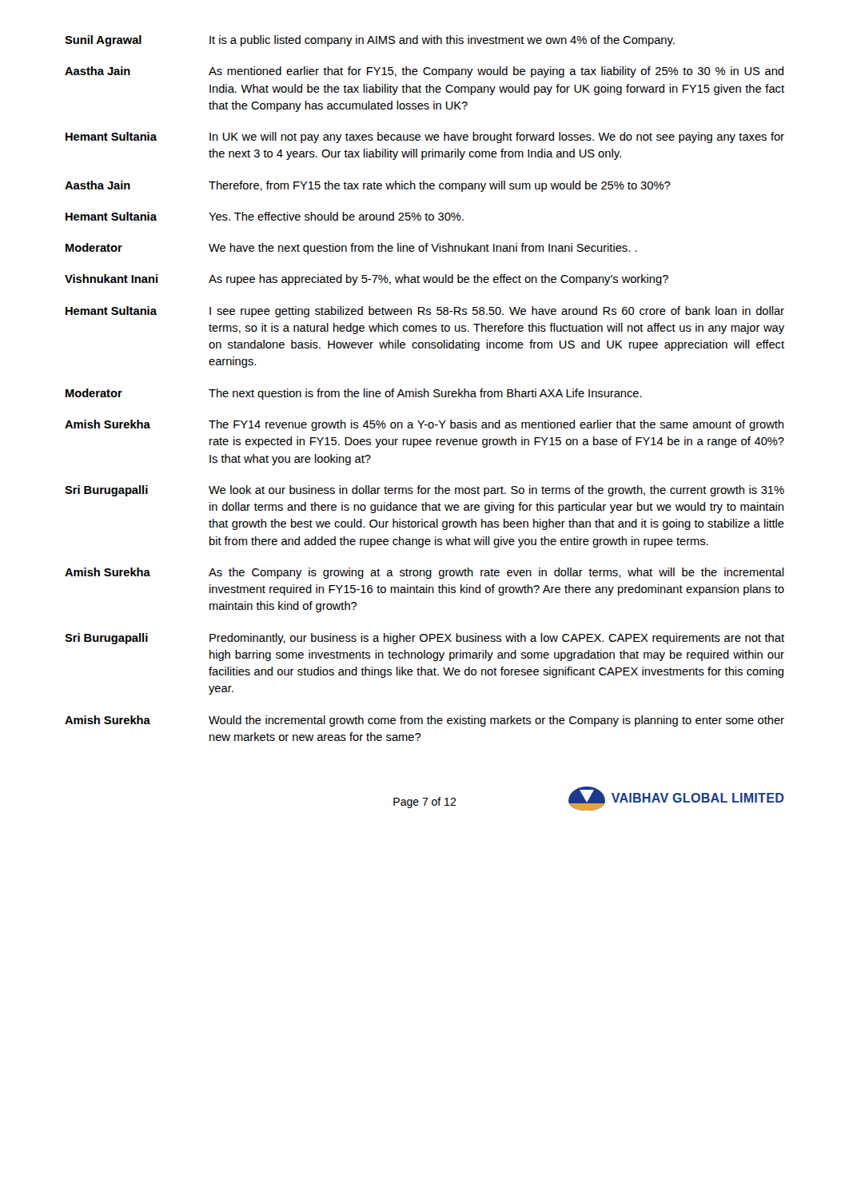Sunil Agrawal
It is a public listed company in AIMS and with this investment we own 4% of the Company.
Aastha Jain
As mentioned earlier that for FY15, the Company would be paying a tax liability of 25% to 30 % in US and India. What would be the tax liability that the Company would pay for UK going forward in FY15 given the fact that the Company has accumulated losses in UK?
Hemant Sultania
In UK we will not pay any taxes because we have brought forward losses. We do not see paying any taxes for the next 3 to 4 years. Our tax liability will primarily come from India and US only.
Aastha Jain
Therefore, from FY15 the tax rate which the company will sum up would be 25% to 30%?
Hemant Sultania
Yes. The effective should be around 25% to 30%.
Moderator
We have the next question from the line of Vishnukant Inani from Inani Securities. .
Vishnukant Inani
As rupee has appreciated by 5-7%, what would be the effect on the Company's working?
Hemant Sultania
I see rupee getting stabilized between Rs 58-Rs 58.50. We have around Rs 60 crore of bank loan in dollar terms, so it is a natural hedge which comes to us. Therefore this fluctuation will not affect us in any major way on standalone basis. However while consolidating income from US and UK rupee appreciation will effect earnings.
Moderator
The next question is from the line of Amish Surekha from Bharti AXA Life Insurance.
Amish Surekha
The FY14 revenue growth is 45% on a Y-o-Y basis and as mentioned earlier that the same amount of growth rate is expected in FY15. Does your rupee revenue growth in FY15 on a base of FY14 be in a range of 40%? Is that what you are looking at?
Sri Burugapalli
We look at our business in dollar terms for the most part. So in terms of the growth, the current growth is 31% in dollar terms and there is no guidance that we are giving for this particular year but we would try to maintain that growth the best we could. Our historical growth has been higher than that and it is going to stabilize a little bit from there and added the rupee change is what will give you the entire growth in rupee terms.
Amish Surekha
As the Company is growing at a strong growth rate even in dollar terms, what will be the incremental investment required in FY15-16 to maintain this kind of growth? Are there any predominant expansion plans to maintain this kind of growth?
Sri Burugapalli
Predominantly, our business is a higher OPEX business with a low CAPEX. CAPEX requirements are not that high barring some investments in technology primarily and some upgradation that may be required within our facilities and our studios and things like that. We do not foresee significant CAPEX investments for this coming year.
Amish Surekha
Would the incremental growth come from the existing markets or the Company is planning to enter some other new markets or new areas for the same?
Page 7 of 12
VAIBHAV GLOBAL LIMITED